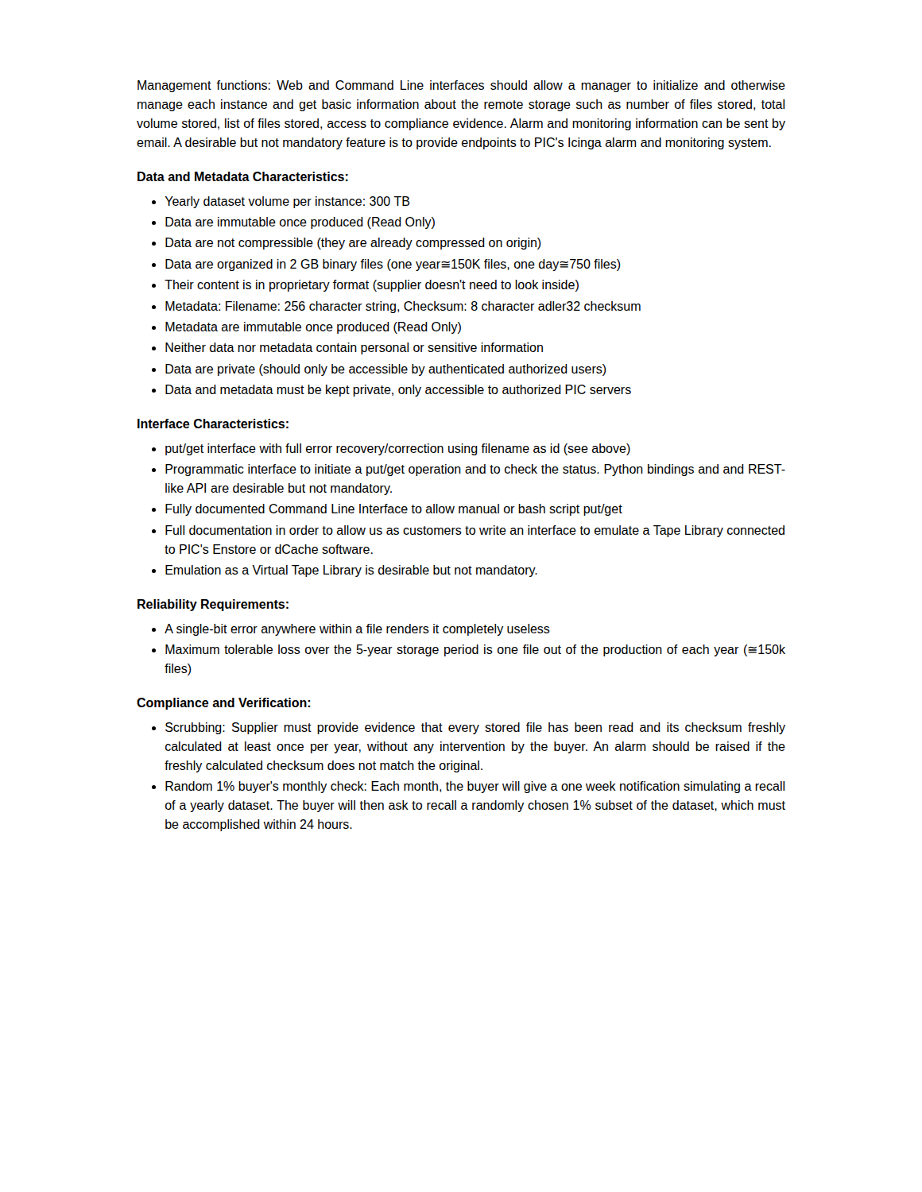Management functions: Web and Command Line interfaces should allow a manager to initialize and otherwise manage each instance and get basic information about the remote storage such as number of files stored, total volume stored, list of files stored, access to compliance evidence. Alarm and monitoring information can be sent by email. A desirable but not mandatory feature is to provide endpoints to PIC's Icinga alarm and monitoring system.
Data and Metadata Characteristics:
Yearly dataset volume per instance: 300 TB
Data are immutable once produced (Read Only)
Data are not compressible (they are already compressed on origin)
Data are organized in 2 GB binary files (one year≅150K files, one day≅750 files)
Their content is in proprietary format (supplier doesn't need to look inside)
Metadata: Filename: 256 character string, Checksum: 8 character adler32 checksum
Metadata are immutable once produced (Read Only)
Neither data nor metadata contain personal or sensitive information
Data are private (should only be accessible by authenticated authorized users)
Data and metadata must be kept private, only accessible to authorized PIC servers
Interface Characteristics:
put/get interface with full error recovery/correction using filename as id (see above)
Programmatic interface to initiate a put/get operation and to check the status. Python bindings and and REST-like API are desirable but not mandatory.
Fully documented Command Line Interface to allow manual or bash script put/get
Full documentation in order to allow us as customers to write an interface to emulate a Tape Library connected to PIC's Enstore or dCache software.
Emulation as a Virtual Tape Library is desirable but not mandatory.
Reliability Requirements:
A single-bit error anywhere within a file renders it completely useless
Maximum tolerable loss over the 5-year storage period is one file out of the production of each year (≅150k files)
Compliance and Verification:
Scrubbing: Supplier must provide evidence that every stored file has been read and its checksum freshly calculated at least once per year, without any intervention by the buyer. An alarm should be raised if the freshly calculated checksum does not match the original.
Random 1% buyer's monthly check: Each month, the buyer will give a one week notification simulating a recall of a yearly dataset. The buyer will then ask to recall a randomly chosen 1% subset of the dataset, which must be accomplished within 24 hours.